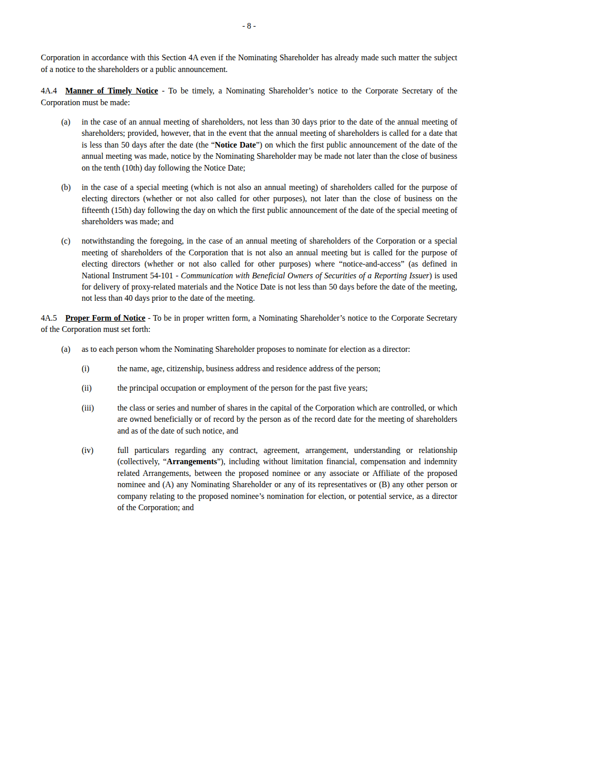- 8 -
Corporation in accordance with this Section 4A even if the Nominating Shareholder has already made such matter the subject of a notice to the shareholders or a public announcement.
4A.4 Manner of Timely Notice - To be timely, a Nominating Shareholder’s notice to the Corporate Secretary of the Corporation must be made:
(a) in the case of an annual meeting of shareholders, not less than 30 days prior to the date of the annual meeting of shareholders; provided, however, that in the event that the annual meeting of shareholders is called for a date that is less than 50 days after the date (the “Notice Date”) on which the first public announcement of the date of the annual meeting was made, notice by the Nominating Shareholder may be made not later than the close of business on the tenth (10th) day following the Notice Date;
(b) in the case of a special meeting (which is not also an annual meeting) of shareholders called for the purpose of electing directors (whether or not also called for other purposes), not later than the close of business on the fifteenth (15th) day following the day on which the first public announcement of the date of the special meeting of shareholders was made; and
(c) notwithstanding the foregoing, in the case of an annual meeting of shareholders of the Corporation or a special meeting of shareholders of the Corporation that is not also an annual meeting but is called for the purpose of electing directors (whether or not also called for other purposes) where “notice-and-access” (as defined in National Instrument 54-101 - Communication with Beneficial Owners of Securities of a Reporting Issuer) is used for delivery of proxy-related materials and the Notice Date is not less than 50 days before the date of the meeting, not less than 40 days prior to the date of the meeting.
4A.5 Proper Form of Notice - To be in proper written form, a Nominating Shareholder’s notice to the Corporate Secretary of the Corporation must set forth:
(a) as to each person whom the Nominating Shareholder proposes to nominate for election as a director:
(i) the name, age, citizenship, business address and residence address of the person;
(ii) the principal occupation or employment of the person for the past five years;
(iii) the class or series and number of shares in the capital of the Corporation which are controlled, or which are owned beneficially or of record by the person as of the record date for the meeting of shareholders and as of the date of such notice, and
(iv) full particulars regarding any contract, agreement, arrangement, understanding or relationship (collectively, “Arrangements”), including without limitation financial, compensation and indemnity related Arrangements, between the proposed nominee or any associate or Affiliate of the proposed nominee and (A) any Nominating Shareholder or any of its representatives or (B) any other person or company relating to the proposed nominee’s nomination for election, or potential service, as a director of the Corporation; and